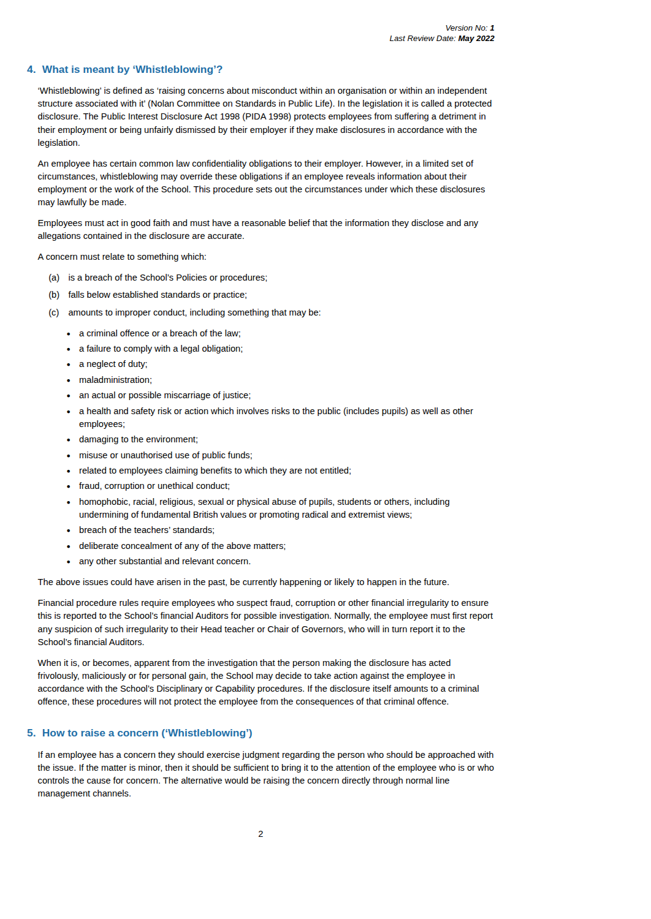Version No: 1
Last Review Date: May 2022
4. What is meant by ‘Whistleblowing’?
‘Whistleblowing’ is defined as ‘raising concerns about misconduct within an organisation or within an independent structure associated with it’ (Nolan Committee on Standards in Public Life). In the legislation it is called a protected disclosure. The Public Interest Disclosure Act 1998 (PIDA 1998) protects employees from suffering a detriment in their employment or being unfairly dismissed by their employer if they make disclosures in accordance with the legislation.
An employee has certain common law confidentiality obligations to their employer. However, in a limited set of circumstances, whistleblowing may override these obligations if an employee reveals information about their employment or the work of the School. This procedure sets out the circumstances under which these disclosures may lawfully be made.
Employees must act in good faith and must have a reasonable belief that the information they disclose and any allegations contained in the disclosure are accurate.
A concern must relate to something which:
(a) is a breach of the School’s Policies or procedures;
(b) falls below established standards or practice;
(c) amounts to improper conduct, including something that may be:
a criminal offence or a breach of the law;
a failure to comply with a legal obligation;
a neglect of duty;
maladministration;
an actual or possible miscarriage of justice;
a health and safety risk or action which involves risks to the public (includes pupils) as well as other employees;
damaging to the environment;
misuse or unauthorised use of public funds;
related to employees claiming benefits to which they are not entitled;
fraud, corruption or unethical conduct;
homophobic, racial, religious, sexual or physical abuse of pupils, students or others, including undermining of fundamental British values or promoting radical and extremist views;
breach of the teachers’ standards;
deliberate concealment of any of the above matters;
any other substantial and relevant concern.
The above issues could have arisen in the past, be currently happening or likely to happen in the future.
Financial procedure rules require employees who suspect fraud, corruption or other financial irregularity to ensure this is reported to the School’s financial Auditors for possible investigation. Normally, the employee must first report any suspicion of such irregularity to their Head teacher or Chair of Governors, who will in turn report it to the School’s financial Auditors.
When it is, or becomes, apparent from the investigation that the person making the disclosure has acted frivolously, maliciously or for personal gain, the School may decide to take action against the employee in accordance with the School’s Disciplinary or Capability procedures. If the disclosure itself amounts to a criminal offence, these procedures will not protect the employee from the consequences of that criminal offence.
5. How to raise a concern (‘Whistleblowing’)
If an employee has a concern they should exercise judgment regarding the person who should be approached with the issue. If the matter is minor, then it should be sufficient to bring it to the attention of the employee who is or who controls the cause for concern. The alternative would be raising the concern directly through normal line management channels.
2